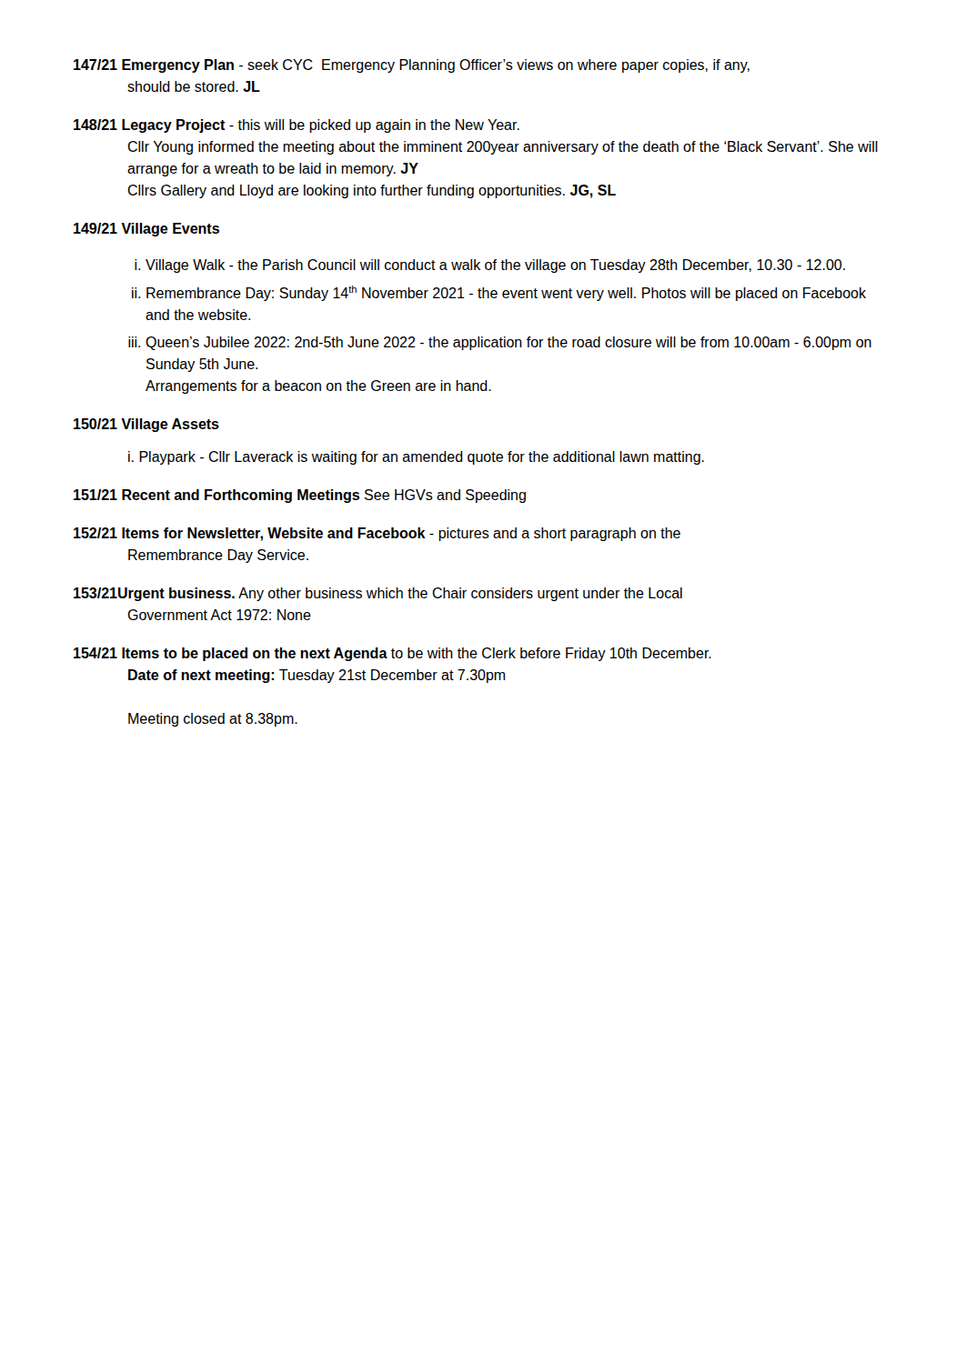147/21 Emergency Plan - seek CYC Emergency Planning Officer’s views on where paper copies, if any,
should be stored. JL
148/21 Legacy Project - this will be picked up again in the New Year.
Cllr Young informed the meeting about the imminent 200year anniversary of the death of the ‘Black Servant’. She will arrange for a wreath to be laid in memory. JY
Cllrs Gallery and Lloyd are looking into further funding opportunities. JG, SL
149/21 Village Events
Village Walk - the Parish Council will conduct a walk of the village on Tuesday 28th December, 10.30 - 12.00.
Remembrance Day: Sunday 14th November 2021 - the event went very well. Photos will be placed on Facebook and the website.
Queen’s Jubilee 2022: 2nd-5th June 2022 - the application for the road closure will be from 10.00am - 6.00pm on Sunday 5th June.
Arrangements for a beacon on the Green are in hand.
150/21 Village Assets
i. Playpark - Cllr Laverack is waiting for an amended quote for the additional lawn matting.
151/21 Recent and Forthcoming Meetings See HGVs and Speeding
152/21 Items for Newsletter, Website and Facebook - pictures and a short paragraph on the
Remembrance Day Service.
153/21 Urgent business. Any other business which the Chair considers urgent under the Local
Government Act 1972: None
154/21 Items to be placed on the next Agenda to be with the Clerk before Friday 10th December.
Date of next meeting: Tuesday 21st December at 7.30pm
Meeting closed at 8.38pm.